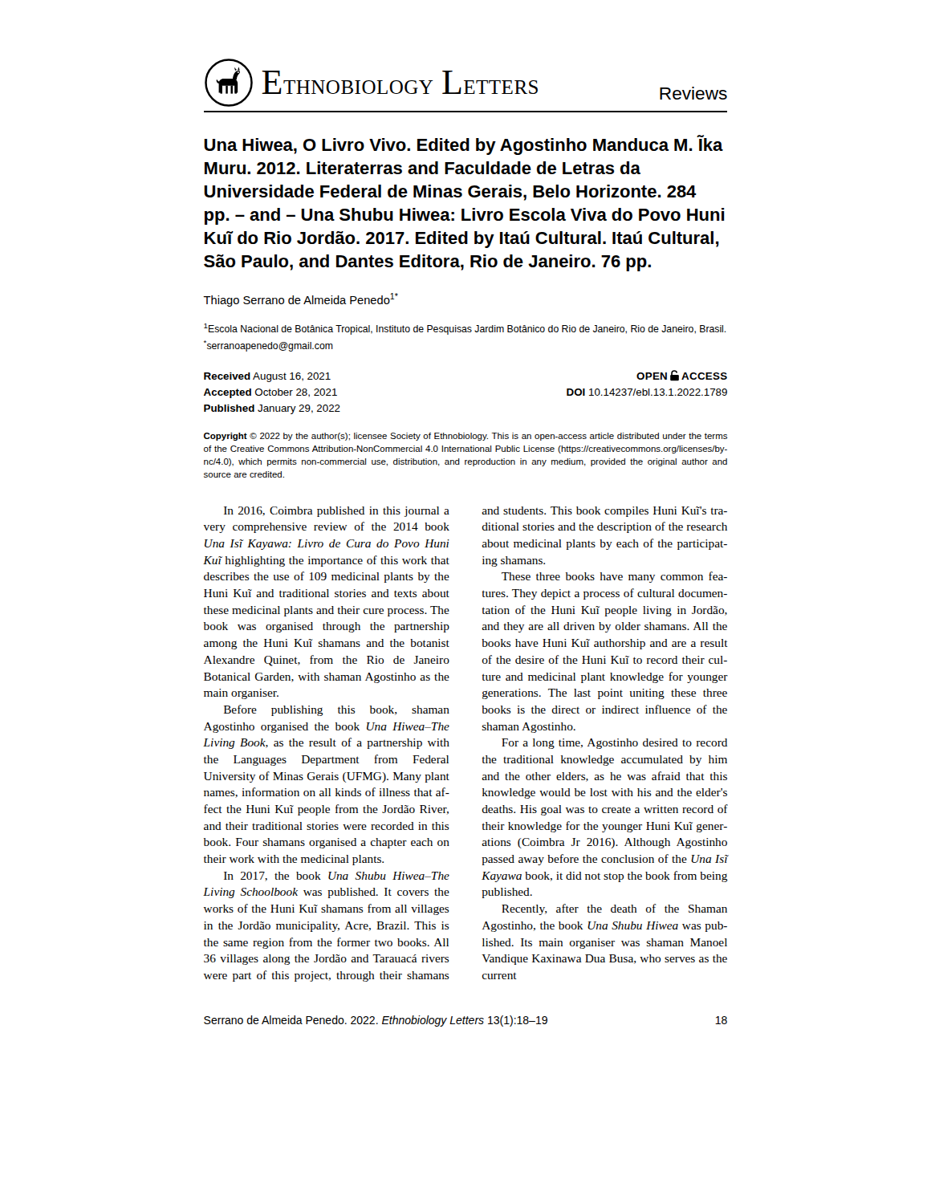Ethnobiology Letters
Reviews
Una Hiwea, O Livro Vivo. Edited by Agostinho Manduca M. Ĩka Muru. 2012. Literaterras and Faculdade de Letras da Universidade Federal de Minas Gerais, Belo Horizonte. 284 pp. – and – Una Shubu Hiwea: Livro Escola Viva do Povo Huni Kuĩ do Rio Jordão. 2017. Edited by Itaú Cultural. Itaú Cultural, São Paulo, and Dantes Editora, Rio de Janeiro. 76 pp.
Thiago Serrano de Almeida Penedo1*
1Escola Nacional de Botânica Tropical, Instituto de Pesquisas Jardim Botânico do Rio de Janeiro, Rio de Janeiro, Brasil.
*serranoapenedo@gmail.com
Received August 16, 2021
Accepted October 28, 2021
Published January 29, 2022
OPENACCESS
DOI 10.14237/ebl.13.1.2022.1789
Copyright © 2022 by the author(s); licensee Society of Ethnobiology. This is an open-access article distributed under the terms of the Creative Commons Attribution-NonCommercial 4.0 International Public License (https://creativecommons.org/licenses/by-nc/4.0), which permits non-commercial use, distribution, and reproduction in any medium, provided the original author and source are credited.
In 2016, Coimbra published in this journal a very comprehensive review of the 2014 book Una Isĩ Kayawa: Livro de Cura do Povo Huni Kuĩ highlighting the importance of this work that describes the use of 109 medicinal plants by the Huni Kuĩ and traditional stories and texts about these medicinal plants and their cure process. The book was organised through the partnership among the Huni Kuĩ shamans and the botanist Alexandre Quinet, from the Rio de Janeiro Botanical Garden, with shaman Agostinho as the main organiser.
Before publishing this book, shaman Agostinho organised the book Una Hiwea–The Living Book, as the result of a partnership with the Languages Department from Federal University of Minas Gerais (UFMG). Many plant names, information on all kinds of illness that affect the Huni Kuĩ people from the Jordão River, and their traditional stories were recorded in this book. Four shamans organised a chapter each on their work with the medicinal plants.
In 2017, the book Una Shubu Hiwea–The Living Schoolbook was published. It covers the works of the Huni Kuĩ shamans from all villages in the Jordão municipality, Acre, Brazil. This is the same region from the former two books. All 36 villages along the Jordão and Tarauacá rivers were part of this project, through their shamans and students. This book compiles Huni Kuĩ's traditional stories and the description of the research about medicinal plants by each of the participating shamans.
These three books have many common features. They depict a process of cultural documentation of the Huni Kuĩ people living in Jordão, and they are all driven by older shamans. All the books have Huni Kuĩ authorship and are a result of the desire of the Huni Kuĩ to record their culture and medicinal plant knowledge for younger generations. The last point uniting these three books is the direct or indirect influence of the shaman Agostinho.
For a long time, Agostinho desired to record the traditional knowledge accumulated by him and the other elders, as he was afraid that this knowledge would be lost with his and the elder's deaths. His goal was to create a written record of their knowledge for the younger Huni Kuĩ generations (Coimbra Jr 2016). Although Agostinho passed away before the conclusion of the Una Isĩ Kayawa book, it did not stop the book from being published.
Recently, after the death of the Shaman Agostinho, the book Una Shubu Hiwea was published. Its main organiser was shaman Manoel Vandique Kaxinawa Dua Busa, who serves as the current
Serrano de Almeida Penedo. 2022. Ethnobiology Letters 13(1):18–19
18